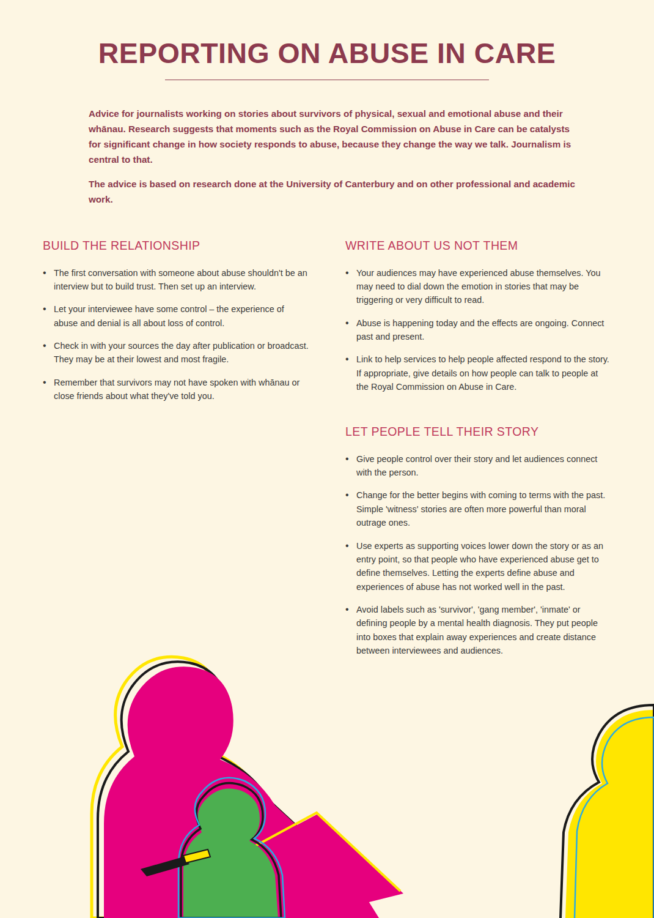Reporting on Abuse in Care
Advice for journalists working on stories about survivors of physical, sexual and emotional abuse and their whānau. Research suggests that moments such as the Royal Commission on Abuse in Care can be catalysts for significant change in how society responds to abuse, because they change the way we talk. Journalism is central to that.
The advice is based on research done at the University of Canterbury and on other professional and academic work.
Build the relationship
The first conversation with someone about abuse shouldn't be an interview but to build trust. Then set up an interview.
Let your interviewee have some control – the experience of abuse and denial is all about loss of control.
Check in with your sources the day after publication or broadcast. They may be at their lowest and most fragile.
Remember that survivors may not have spoken with whānau or close friends about what they've told you.
Write about us not them
Your audiences may have experienced abuse themselves. You may need to dial down the emotion in stories that may be triggering or very difficult to read.
Abuse is happening today and the effects are ongoing. Connect past and present.
Link to help services to help people affected respond to the story. If appropriate, give details on how people can talk to people at the Royal Commission on Abuse in Care.
Let people tell their story
Give people control over their story and let audiences connect with the person.
Change for the better begins with coming to terms with the past. Simple 'witness' stories are often more powerful than moral outrage ones.
Use experts as supporting voices lower down the story or as an entry point, so that people who have experienced abuse get to define themselves. Letting the experts define abuse and experiences of abuse has not worked well in the past.
Avoid labels such as 'survivor', 'gang member', 'inmate' or defining people by a mental health diagnosis. They put people into boxes that explain away experiences and create distance between interviewees and audiences.